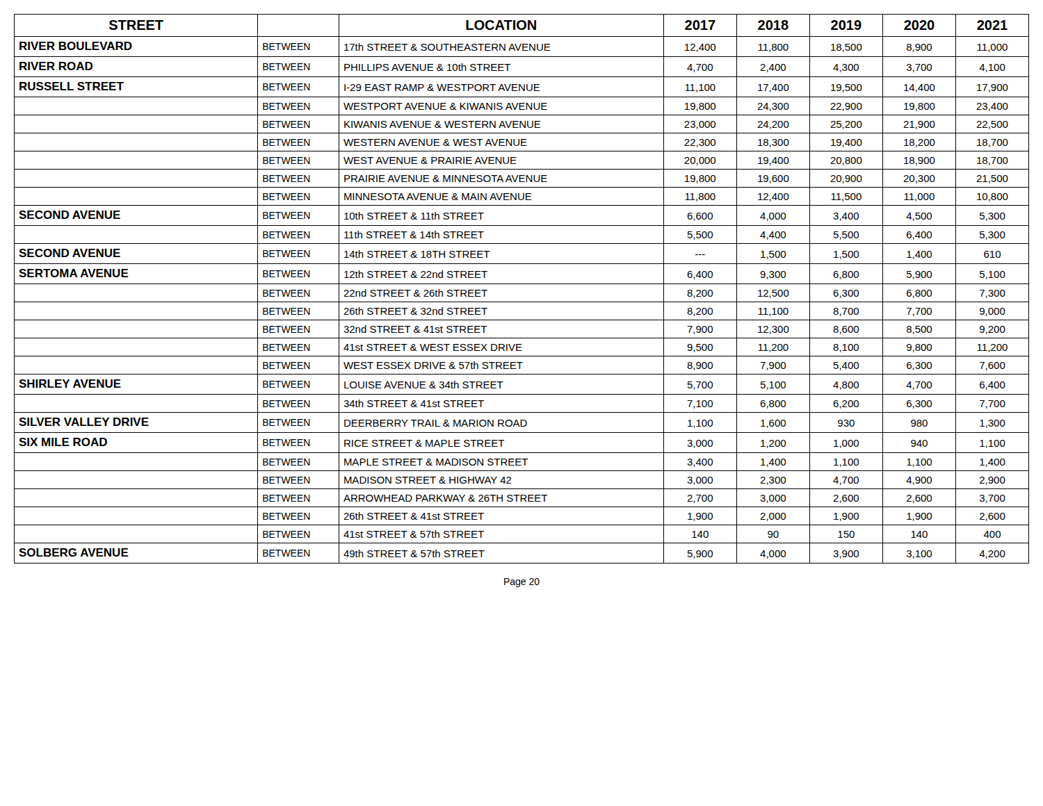| STREET | | LOCATION | 2017 | 2018 | 2019 | 2020 | 2021 |
| --- | --- | --- | --- | --- | --- | --- | --- |
| RIVER BOULEVARD | BETWEEN | 17th STREET & SOUTHEASTERN AVENUE | 12,400 | 11,800 | 18,500 | 8,900 | 11,000 |
| RIVER ROAD | BETWEEN | PHILLIPS AVENUE & 10th STREET | 4,700 | 2,400 | 4,300 | 3,700 | 4,100 |
| RUSSELL STREET | BETWEEN | I-29 EAST RAMP & WESTPORT AVENUE | 11,100 | 17,400 | 19,500 | 14,400 | 17,900 |
| | BETWEEN | WESTPORT AVENUE & KIWANIS AVENUE | 19,800 | 24,300 | 22,900 | 19,800 | 23,400 |
| | BETWEEN | KIWANIS AVENUE & WESTERN AVENUE | 23,000 | 24,200 | 25,200 | 21,900 | 22,500 |
| | BETWEEN | WESTERN AVENUE & WEST AVENUE | 22,300 | 18,300 | 19,400 | 18,200 | 18,700 |
| | BETWEEN | WEST AVENUE & PRAIRIE AVENUE | 20,000 | 19,400 | 20,800 | 18,900 | 18,700 |
| | BETWEEN | PRAIRIE AVENUE & MINNESOTA AVENUE | 19,800 | 19,600 | 20,900 | 20,300 | 21,500 |
| | BETWEEN | MINNESOTA AVENUE & MAIN AVENUE | 11,800 | 12,400 | 11,500 | 11,000 | 10,800 |
| SECOND AVENUE | BETWEEN | 10th STREET & 11th STREET | 6,600 | 4,000 | 3,400 | 4,500 | 5,300 |
| | BETWEEN | 11th STREET & 14th STREET | 5,500 | 4,400 | 5,500 | 6,400 | 5,300 |
| SECOND AVENUE | BETWEEN | 14th STREET & 18TH STREET | --- | 1,500 | 1,500 | 1,400 | 610 |
| SERTOMA AVENUE | BETWEEN | 12th STREET & 22nd STREET | 6,400 | 9,300 | 6,800 | 5,900 | 5,100 |
| | BETWEEN | 22nd STREET & 26th STREET | 8,200 | 12,500 | 6,300 | 6,800 | 7,300 |
| | BETWEEN | 26th STREET & 32nd STREET | 8,200 | 11,100 | 8,700 | 7,700 | 9,000 |
| | BETWEEN | 32nd STREET & 41st STREET | 7,900 | 12,300 | 8,600 | 8,500 | 9,200 |
| | BETWEEN | 41st STREET & WEST ESSEX DRIVE | 9,500 | 11,200 | 8,100 | 9,800 | 11,200 |
| | BETWEEN | WEST ESSEX DRIVE & 57th STREET | 8,900 | 7,900 | 5,400 | 6,300 | 7,600 |
| SHIRLEY AVENUE | BETWEEN | LOUISE AVENUE & 34th STREET | 5,700 | 5,100 | 4,800 | 4,700 | 6,400 |
| | BETWEEN | 34th STREET & 41st STREET | 7,100 | 6,800 | 6,200 | 6,300 | 7,700 |
| SILVER VALLEY DRIVE | BETWEEN | DEERBERRY TRAIL & MARION ROAD | 1,100 | 1,600 | 930 | 980 | 1,300 |
| SIX MILE ROAD | BETWEEN | RICE STREET & MAPLE STREET | 3,000 | 1,200 | 1,000 | 940 | 1,100 |
| | BETWEEN | MAPLE STREET & MADISON STREET | 3,400 | 1,400 | 1,100 | 1,100 | 1,400 |
| | BETWEEN | MADISON STREET & HIGHWAY 42 | 3,000 | 2,300 | 4,700 | 4,900 | 2,900 |
| | BETWEEN | ARROWHEAD PARKWAY & 26TH STREET | 2,700 | 3,000 | 2,600 | 2,600 | 3,700 |
| | BETWEEN | 26th STREET & 41st STREET | 1,900 | 2,000 | 1,900 | 1,900 | 2,600 |
| | BETWEEN | 41st STREET & 57th STREET | 140 | 90 | 150 | 140 | 400 |
| SOLBERG AVENUE | BETWEEN | 49th STREET & 57th STREET | 5,900 | 4,000 | 3,900 | 3,100 | 4,200 |
Page 20